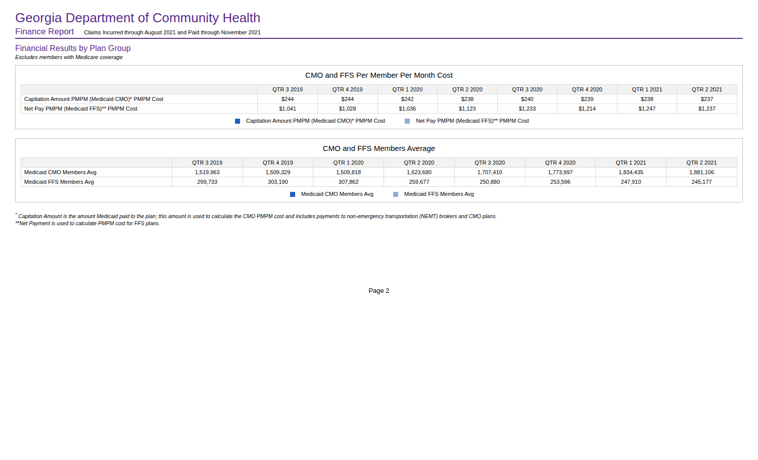Georgia Department of Community Health
Finance Report
Claims Incurred through August 2021 and Paid through November 2021
Financial Results by Plan Group
Excludes members with Medicare coverage
CMO and FFS Per Member Per Month Cost
| | QTR 3 2019 | QTR 4 2019 | QTR 1 2020 | QTR 2 2020 | QTR 3 2020 | QTR 4 2020 | QTR 1 2021 | QTR 2 2021 |
| --- | --- | --- | --- | --- | --- | --- | --- | --- |
| Capitation Amount PMPM (Medicaid CMO)* PMPM Cost | $244 | $244 | $242 | $238 | $240 | $239 | $238 | $237 |
| Net Pay PMPM (Medicaid FFS)** PMPM Cost | $1,041 | $1,028 | $1,036 | $1,123 | $1,233 | $1,214 | $1,247 | $1,237 |
Capitation Amount PMPM (Medicaid CMO)* PMPM Cost Net Pay PMPM (Medicaid FFS)** PMPM Cost
CMO and FFS Members Average
| | QTR 3 2019 | QTR 4 2019 | QTR 1 2020 | QTR 2 2020 | QTR 3 2020 | QTR 4 2020 | QTR 1 2021 | QTR 2 2021 |
| --- | --- | --- | --- | --- | --- | --- | --- | --- |
| Medicaid CMO Members Avg | 1,519,963 | 1,509,329 | 1,509,818 | 1,623,680 | 1,707,410 | 1,773,997 | 1,834,435 | 1,881,106 |
| Medicaid FFS Members Avg | 299,733 | 303,190 | 307,862 | 259,677 | 250,880 | 253,596 | 247,910 | 245,177 |
Medicaid CMO Members Avg Medicaid FFS Members Avg
* Capitation Amount is the amount Medicaid paid to the plan; this amount is used to calculate the CMO PMPM cost and includes payments to non-emergency transportation (NEMT) brokers and CMO plans.
**Net Payment is used to calculate PMPM cost for FFS plans.
Page 2